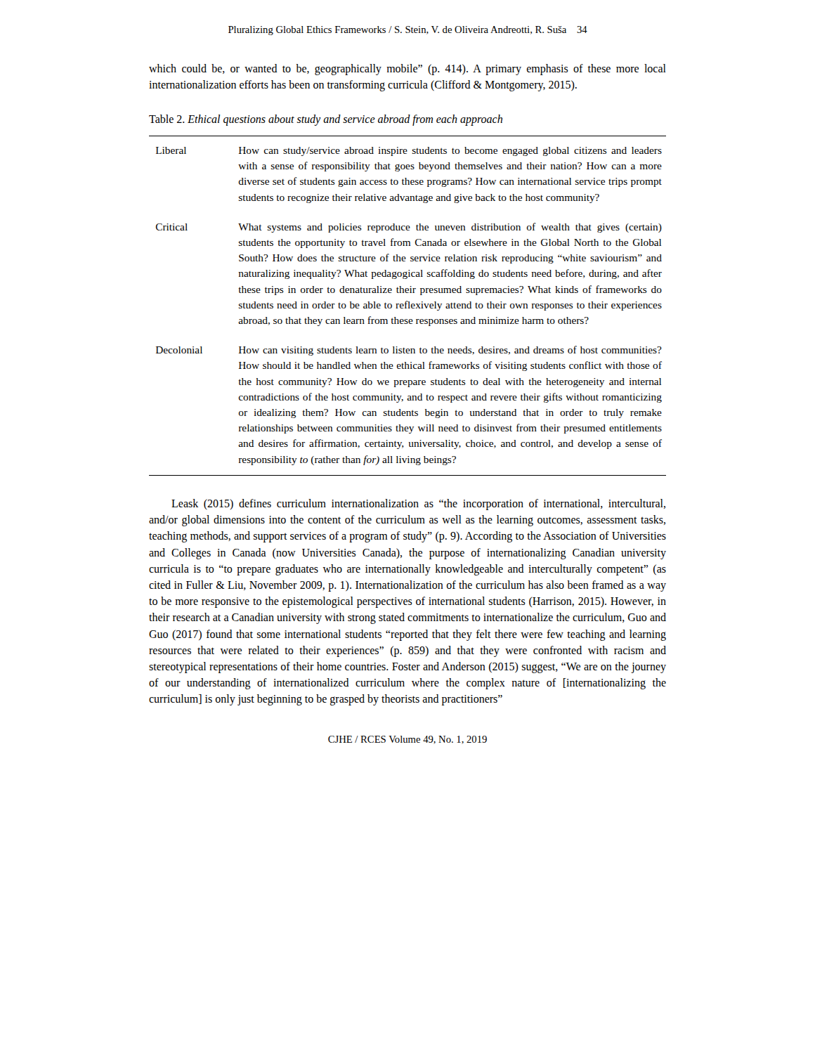Pluralizing Global Ethics Frameworks / S. Stein, V. de Oliveira Andreotti, R. Suša 34
which could be, or wanted to be, geographically mobile” (p. 414). A primary emphasis of these more local internationalization efforts has been on transforming curricula (Clifford & Montgomery, 2015).
Table 2. Ethical questions about study and service abroad from each approach
| Liberal | How can study/service abroad inspire students to become engaged global citizens and leaders with a sense of responsibility that goes beyond themselves and their nation? How can a more diverse set of students gain access to these programs? How can international service trips prompt students to recognize their relative advantage and give back to the host community? |
| Critical | What systems and policies reproduce the uneven distribution of wealth that gives (certain) students the opportunity to travel from Canada or elsewhere in the Global North to the Global South? How does the structure of the service relation risk reproducing “white saviourism” and naturalizing inequality? What pedagogical scaffolding do students need before, during, and after these trips in order to denaturalize their presumed supremacies? What kinds of frameworks do students need in order to be able to reflexively attend to their own responses to their experiences abroad, so that they can learn from these responses and minimize harm to others? |
| Decolonial | How can visiting students learn to listen to the needs, desires, and dreams of host communities? How should it be handled when the ethical frameworks of visiting students conflict with those of the host community? How do we prepare students to deal with the heterogeneity and internal contradictions of the host community, and to respect and revere their gifts without romanticizing or idealizing them? How can students begin to understand that in order to truly remake relationships between communities they will need to disinvest from their presumed entitlements and desires for affirmation, certainty, universality, choice, and control, and develop a sense of responsibility to (rather than for) all living beings? |
Leask (2015) defines curriculum internationalization as “the incorporation of international, intercultural, and/or global dimensions into the content of the curriculum as well as the learning outcomes, assessment tasks, teaching methods, and support services of a program of study” (p. 9). According to the Association of Universities and Colleges in Canada (now Universities Canada), the purpose of internationalizing Canadian university curricula is to “to prepare graduates who are internationally knowledgeable and interculturally competent” (as cited in Fuller & Liu, November 2009, p. 1). Internationalization of the curriculum has also been framed as a way to be more responsive to the epistemological perspectives of international students (Harrison, 2015). However, in their research at a Canadian university with strong stated commitments to internationalize the curriculum, Guo and Guo (2017) found that some international students “reported that they felt there were few teaching and learning resources that were related to their experiences” (p. 859) and that they were confronted with racism and stereotypical representations of their home countries. Foster and Anderson (2015) suggest, “We are on the journey of our understanding of internationalized curriculum where the complex nature of [internationalizing the curriculum] is only just beginning to be grasped by theorists and practitioners”
CJHE / RCES Volume 49, No. 1, 2019